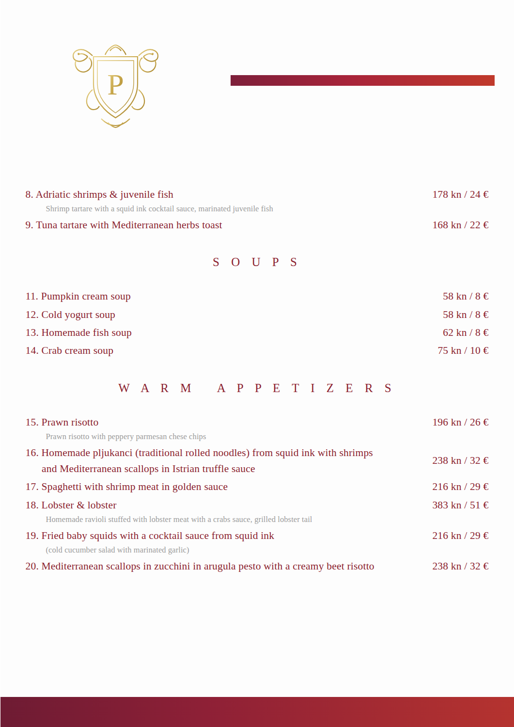P
8. Adriatic shrimps & juvenile fish 178 kn / 24 €
Shrimp tartare with a squid ink cocktail sauce, marinated juvenile fish
9. Tuna tartare with Mediterranean herbs toast 168 kn / 22 €
S O U P S
11. Pumpkin cream soup 58 kn / 8 €
12. Cold yogurt soup 58 kn / 8 €
13. Homemade fish soup 62 kn / 8 €
14. Crab cream soup 75 kn / 10 €
W A R M A P P E T I Z E R S
15. Prawn risotto 196 kn / 26 €
Prawn risotto with peppery parmesan chese chips
16. Homemade pljukanci (traditional rolled noodles) from squid ink with shrimps
and Mediterranean scallops in Istrian truffle sauce 238 kn / 32 €
17. Spaghetti with shrimp meat in golden sauce 216 kn / 29 €
18. Lobster & lobster 383 kn / 51 €
Homemade ravioli stuffed with lobster meat with a crabs sauce, grilled lobster tail
19. Fried baby squids with a cocktail sauce from squid ink 216 kn / 29 €
(cold cucumber salad with marinated garlic)
20. Mediterranean scallops in zucchini in arugula pesto with a creamy beet risotto 238 kn / 32 €